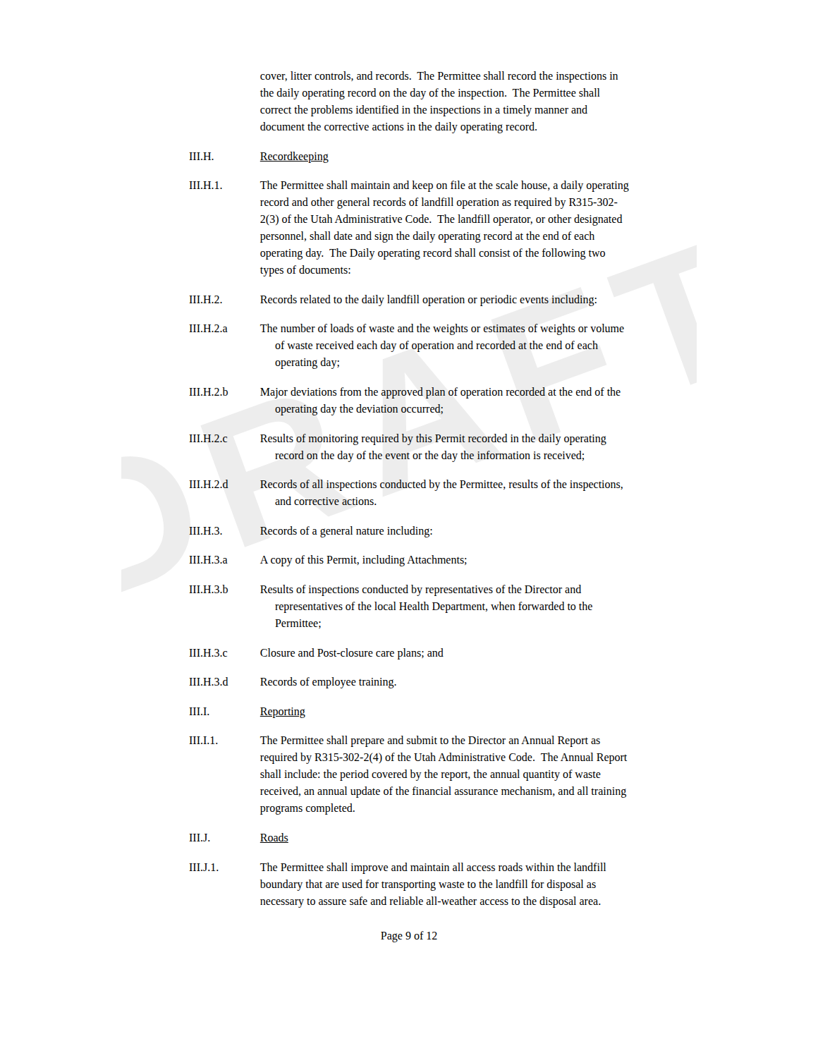DRAFT
cover, litter controls, and records. The Permittee shall record the inspections in the daily operating record on the day of the inspection. The Permittee shall correct the problems identified in the inspections in a timely manner and document the corrective actions in the daily operating record.
III.H. Recordkeeping
III.H.1. The Permittee shall maintain and keep on file at the scale house, a daily operating record and other general records of landfill operation as required by R315-302-2(3) of the Utah Administrative Code. The landfill operator, or other designated personnel, shall date and sign the daily operating record at the end of each operating day. The Daily operating record shall consist of the following two types of documents:
III.H.2. Records related to the daily landfill operation or periodic events including:
III.H.2.a The number of loads of waste and the weights or estimates of weights or volume of waste received each day of operation and recorded at the end of each operating day;
III.H.2.b Major deviations from the approved plan of operation recorded at the end of the operating day the deviation occurred;
III.H.2.c Results of monitoring required by this Permit recorded in the daily operating record on the day of the event or the day the information is received;
III.H.2.d Records of all inspections conducted by the Permittee, results of the inspections, and corrective actions.
III.H.3. Records of a general nature including:
III.H.3.a A copy of this Permit, including Attachments;
III.H.3.b Results of inspections conducted by representatives of the Director and representatives of the local Health Department, when forwarded to the Permittee;
III.H.3.c Closure and Post-closure care plans; and
III.H.3.d Records of employee training.
III.I. Reporting
III.I.1. The Permittee shall prepare and submit to the Director an Annual Report as required by R315-302-2(4) of the Utah Administrative Code. The Annual Report shall include: the period covered by the report, the annual quantity of waste received, an annual update of the financial assurance mechanism, and all training programs completed.
III.J. Roads
III.J.1. The Permittee shall improve and maintain all access roads within the landfill boundary that are used for transporting waste to the landfill for disposal as necessary to assure safe and reliable all-weather access to the disposal area.
Page 9 of 12